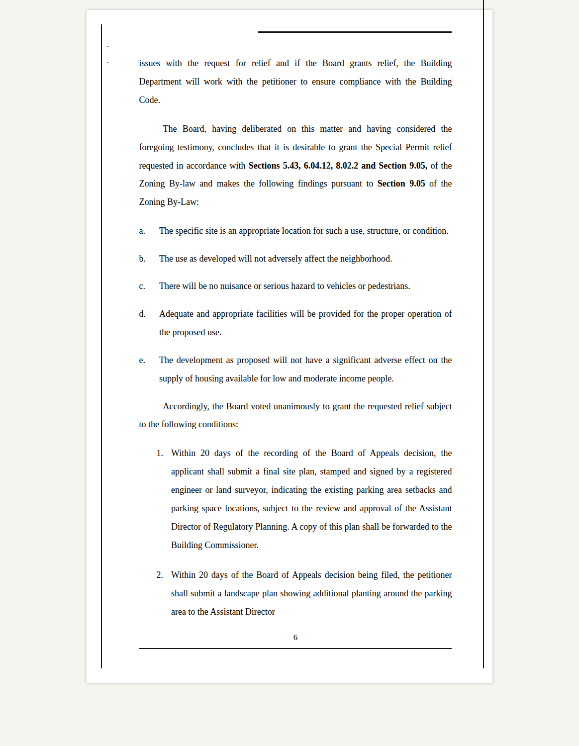.
.
issues with the request for relief and if the Board grants relief, the Building Department will work with the petitioner to ensure compliance with the Building Code.
The Board, having deliberated on this matter and having considered the foregoing testimony, concludes that it is desirable to grant the Special Permit relief requested in accordance with Sections 5.43, 6.04.12, 8.02.2 and Section 9.05, of the Zoning By-law and makes the following findings pursuant to Section 9.05 of the Zoning By-Law:
a. The specific site is an appropriate location for such a use, structure, or condition.
b. The use as developed will not adversely affect the neighborhood.
c. There will be no nuisance or serious hazard to vehicles or pedestrians.
d. Adequate and appropriate facilities will be provided for the proper operation of the proposed use.
e. The development as proposed will not have a significant adverse effect on the supply of housing available for low and moderate income people.
Accordingly, the Board voted unanimously to grant the requested relief subject to the following conditions:
Within 20 days of the recording of the Board of Appeals decision, the applicant shall submit a final site plan, stamped and signed by a registered engineer or land surveyor, indicating the existing parking area setbacks and parking space locations, subject to the review and approval of the Assistant Director of Regulatory Planning. A copy of this plan shall be forwarded to the Building Commissioner.
Within 20 days of the Board of Appeals decision being filed, the petitioner shall submit a landscape plan showing additional planting around the parking area to the Assistant Director
6